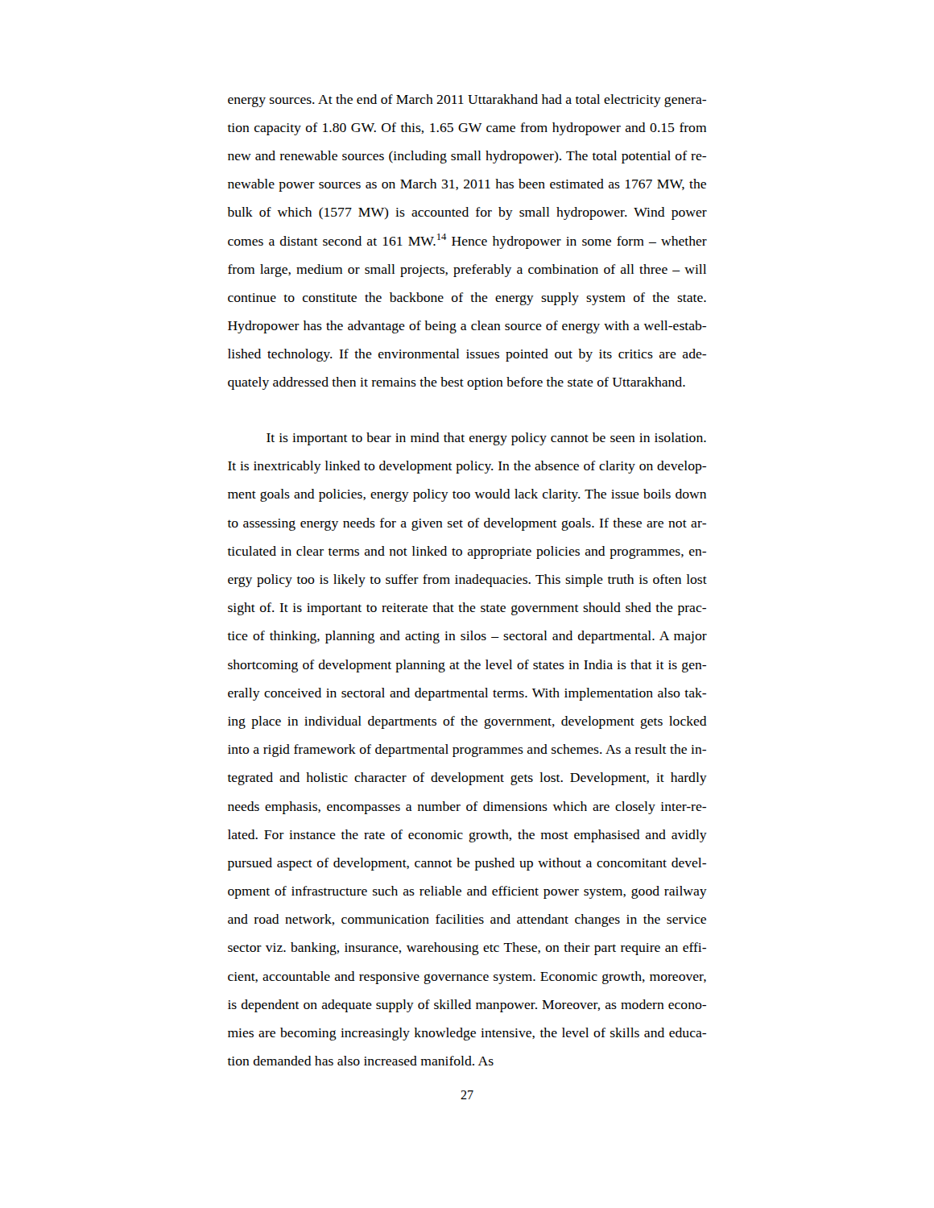energy sources. At the end of March 2011 Uttarakhand had a total electricity generation capacity of 1.80 GW. Of this, 1.65 GW came from hydropower and 0.15 from new and renewable sources (including small hydropower). The total potential of renewable power sources as on March 31, 2011 has been estimated as 1767 MW, the bulk of which (1577 MW) is accounted for by small hydropower. Wind power comes a distant second at 161 MW.14 Hence hydropower in some form – whether from large, medium or small projects, preferably a combination of all three – will continue to constitute the backbone of the energy supply system of the state. Hydropower has the advantage of being a clean source of energy with a well-established technology. If the environmental issues pointed out by its critics are adequately addressed then it remains the best option before the state of Uttarakhand.
It is important to bear in mind that energy policy cannot be seen in isolation. It is inextricably linked to development policy. In the absence of clarity on development goals and policies, energy policy too would lack clarity. The issue boils down to assessing energy needs for a given set of development goals. If these are not articulated in clear terms and not linked to appropriate policies and programmes, energy policy too is likely to suffer from inadequacies. This simple truth is often lost sight of. It is important to reiterate that the state government should shed the practice of thinking, planning and acting in silos – sectoral and departmental. A major shortcoming of development planning at the level of states in India is that it is generally conceived in sectoral and departmental terms. With implementation also taking place in individual departments of the government, development gets locked into a rigid framework of departmental programmes and schemes. As a result the integrated and holistic character of development gets lost. Development, it hardly needs emphasis, encompasses a number of dimensions which are closely inter-related. For instance the rate of economic growth, the most emphasised and avidly pursued aspect of development, cannot be pushed up without a concomitant development of infrastructure such as reliable and efficient power system, good railway and road network, communication facilities and attendant changes in the service sector viz. banking, insurance, warehousing etc These, on their part require an efficient, accountable and responsive governance system. Economic growth, moreover, is dependent on adequate supply of skilled manpower. Moreover, as modern economies are becoming increasingly knowledge intensive, the level of skills and education demanded has also increased manifold. As
27